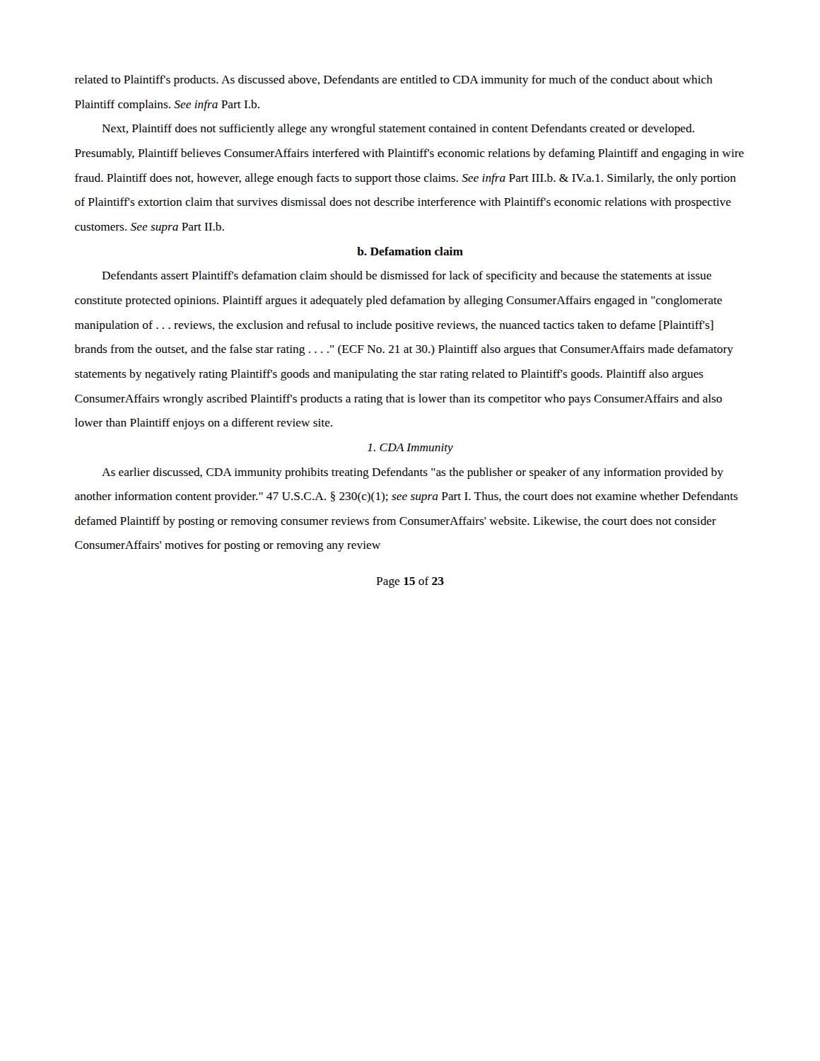related to Plaintiff's products. As discussed above, Defendants are entitled to CDA immunity for much of the conduct about which Plaintiff complains. See infra Part I.b.
Next, Plaintiff does not sufficiently allege any wrongful statement contained in content Defendants created or developed. Presumably, Plaintiff believes ConsumerAffairs interfered with Plaintiff's economic relations by defaming Plaintiff and engaging in wire fraud. Plaintiff does not, however, allege enough facts to support those claims. See infra Part III.b. & IV.a.1. Similarly, the only portion of Plaintiff's extortion claim that survives dismissal does not describe interference with Plaintiff's economic relations with prospective customers. See supra Part II.b.
b. Defamation claim
Defendants assert Plaintiff's defamation claim should be dismissed for lack of specificity and because the statements at issue constitute protected opinions. Plaintiff argues it adequately pled defamation by alleging ConsumerAffairs engaged in "conglomerate manipulation of . . . reviews, the exclusion and refusal to include positive reviews, the nuanced tactics taken to defame [Plaintiff's] brands from the outset, and the false star rating . . . ." (ECF No. 21 at 30.) Plaintiff also argues that ConsumerAffairs made defamatory statements by negatively rating Plaintiff's goods and manipulating the star rating related to Plaintiff's goods. Plaintiff also argues ConsumerAffairs wrongly ascribed Plaintiff's products a rating that is lower than its competitor who pays ConsumerAffairs and also lower than Plaintiff enjoys on a different review site.
1. CDA Immunity
As earlier discussed, CDA immunity prohibits treating Defendants "as the publisher or speaker of any information provided by another information content provider." 47 U.S.C.A. § 230(c)(1); see supra Part I. Thus, the court does not examine whether Defendants defamed Plaintiff by posting or removing consumer reviews from ConsumerAffairs' website. Likewise, the court does not consider ConsumerAffairs' motives for posting or removing any review
Page 15 of 23